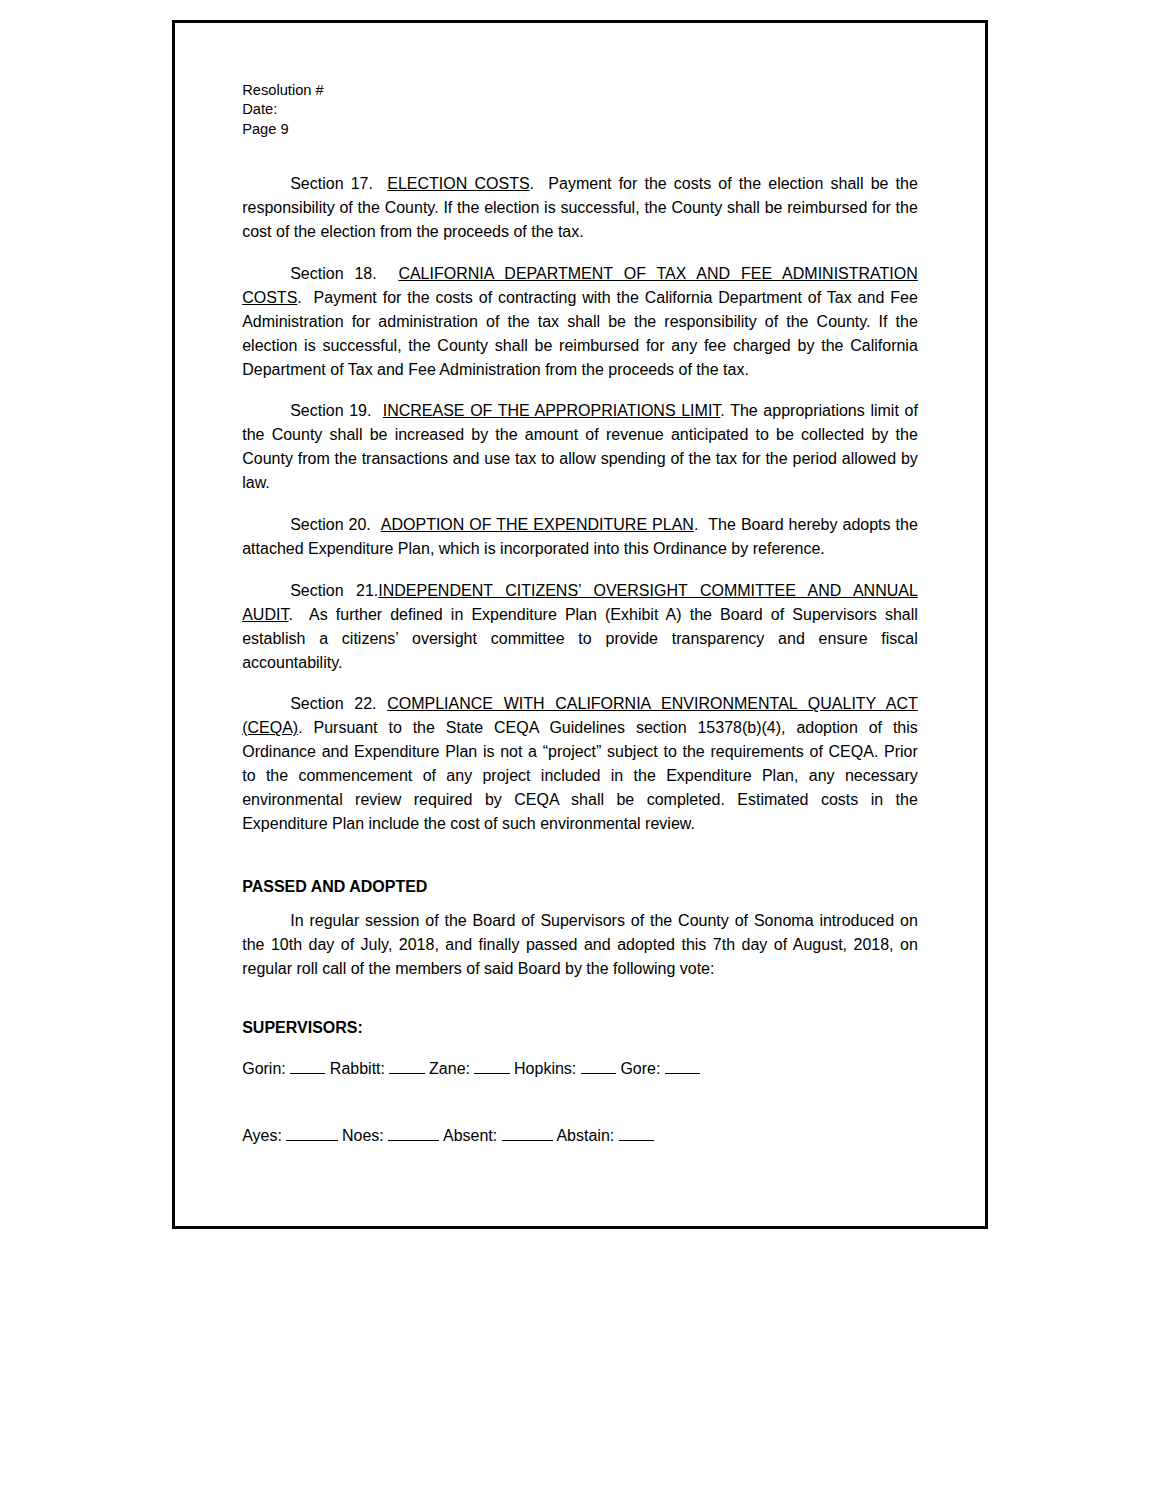Resolution #
Date:
Page 9
Section 17. ELECTION COSTS. Payment for the costs of the election shall be the responsibility of the County. If the election is successful, the County shall be reimbursed for the cost of the election from the proceeds of the tax.
Section 18. CALIFORNIA DEPARTMENT OF TAX AND FEE ADMINISTRATION COSTS. Payment for the costs of contracting with the California Department of Tax and Fee Administration for administration of the tax shall be the responsibility of the County. If the election is successful, the County shall be reimbursed for any fee charged by the California Department of Tax and Fee Administration from the proceeds of the tax.
Section 19. INCREASE OF THE APPROPRIATIONS LIMIT. The appropriations limit of the County shall be increased by the amount of revenue anticipated to be collected by the County from the transactions and use tax to allow spending of the tax for the period allowed by law.
Section 20. ADOPTION OF THE EXPENDITURE PLAN. The Board hereby adopts the attached Expenditure Plan, which is incorporated into this Ordinance by reference.
Section 21.INDEPENDENT CITIZENS’ OVERSIGHT COMMITTEE AND ANNUAL AUDIT. As further defined in Expenditure Plan (Exhibit A) the Board of Supervisors shall establish a citizens’ oversight committee to provide transparency and ensure fiscal accountability.
Section 22. COMPLIANCE WITH CALIFORNIA ENVIRONMENTAL QUALITY ACT (CEQA). Pursuant to the State CEQA Guidelines section 15378(b)(4), adoption of this Ordinance and Expenditure Plan is not a “project” subject to the requirements of CEQA. Prior to the commencement of any project included in the Expenditure Plan, any necessary environmental review required by CEQA shall be completed. Estimated costs in the Expenditure Plan include the cost of such environmental review.
PASSED AND ADOPTED
In regular session of the Board of Supervisors of the County of Sonoma introduced on the 10th day of July, 2018, and finally passed and adopted this 7th day of August, 2018, on regular roll call of the members of said Board by the following vote:
SUPERVISORS:
Gorin: Rabbitt: Zane: Hopkins: Gore:
Ayes: Noes: Absent: Abstain: